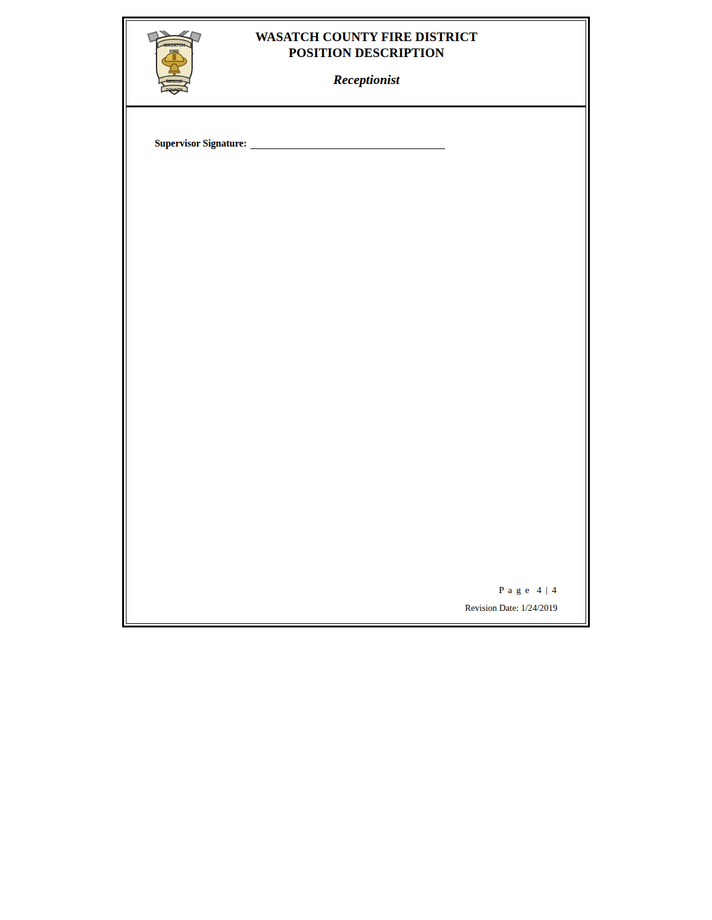WASATCH FIRE RESCUE COUNTY
WASATCH COUNTY FIRE DISTRICT
POSITION DESCRIPTION
Receptionist
Supervisor Signature:
P a g e 4 | 4
Revision Date: 1/24/2019